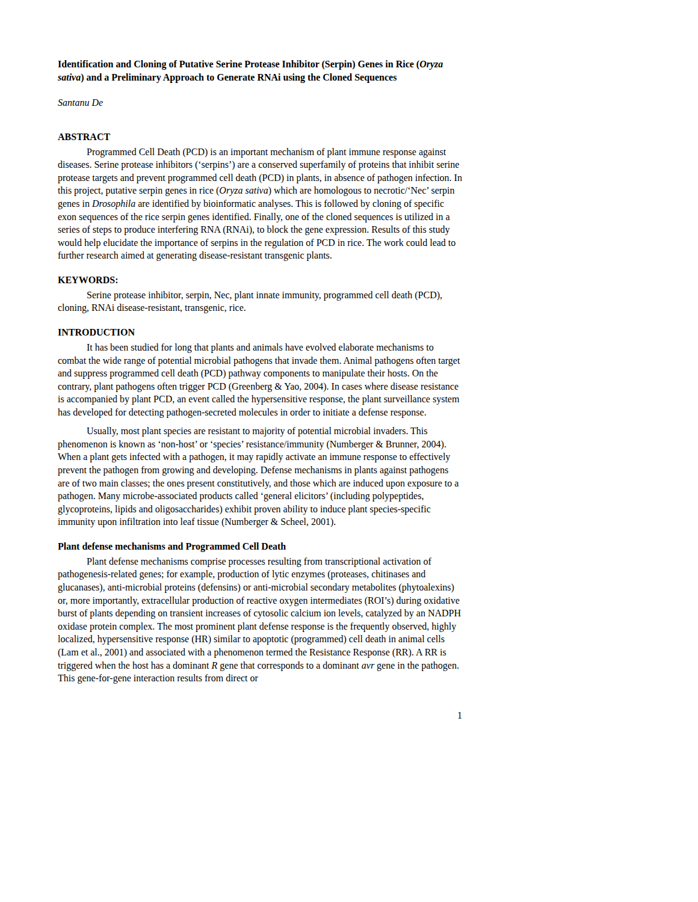Identification and Cloning of Putative Serine Protease Inhibitor (Serpin) Genes in Rice (Oryza sativa) and a Preliminary Approach to Generate RNAi using the Cloned Sequences
Santanu De
ABSTRACT
Programmed Cell Death (PCD) is an important mechanism of plant immune response against diseases. Serine protease inhibitors (‘serpins’) are a conserved superfamily of proteins that inhibit serine protease targets and prevent programmed cell death (PCD) in plants, in absence of pathogen infection. In this project, putative serpin genes in rice (Oryza sativa) which are homologous to necrotic/‘Nec’ serpin genes in Drosophila are identified by bioinformatic analyses. This is followed by cloning of specific exon sequences of the rice serpin genes identified. Finally, one of the cloned sequences is utilized in a series of steps to produce interfering RNA (RNAi), to block the gene expression. Results of this study would help elucidate the importance of serpins in the regulation of PCD in rice. The work could lead to further research aimed at generating disease-resistant transgenic plants.
KEYWORDS:
Serine protease inhibitor, serpin, Nec, plant innate immunity, programmed cell death (PCD), cloning, RNAi disease-resistant, transgenic, rice.
INTRODUCTION
It has been studied for long that plants and animals have evolved elaborate mechanisms to combat the wide range of potential microbial pathogens that invade them. Animal pathogens often target and suppress programmed cell death (PCD) pathway components to manipulate their hosts. On the contrary, plant pathogens often trigger PCD (Greenberg & Yao, 2004). In cases where disease resistance is accompanied by plant PCD, an event called the hypersensitive response, the plant surveillance system has developed for detecting pathogen-secreted molecules in order to initiate a defense response.
Usually, most plant species are resistant to majority of potential microbial invaders. This phenomenon is known as ‘non-host’ or ‘species’ resistance/immunity (Numberger & Brunner, 2004). When a plant gets infected with a pathogen, it may rapidly activate an immune response to effectively prevent the pathogen from growing and developing. Defense mechanisms in plants against pathogens are of two main classes; the ones present constitutively, and those which are induced upon exposure to a pathogen. Many microbe-associated products called ‘general elicitors’ (including polypeptides, glycoproteins, lipids and oligosaccharides) exhibit proven ability to induce plant species-specific immunity upon infiltration into leaf tissue (Numberger & Scheel, 2001).
Plant defense mechanisms and Programmed Cell Death
Plant defense mechanisms comprise processes resulting from transcriptional activation of pathogenesis-related genes; for example, production of lytic enzymes (proteases, chitinases and glucanases), anti-microbial proteins (defensins) or anti-microbial secondary metabolites (phytoalexins) or, more importantly, extracellular production of reactive oxygen intermediates (ROI’s) during oxidative burst of plants depending on transient increases of cytosolic calcium ion levels, catalyzed by an NADPH oxidase protein complex. The most prominent plant defense response is the frequently observed, highly localized, hypersensitive response (HR) similar to apoptotic (programmed) cell death in animal cells (Lam et al., 2001) and associated with a phenomenon termed the Resistance Response (RR). A RR is triggered when the host has a dominant R gene that corresponds to a dominant avr gene in the pathogen. This gene-for-gene interaction results from direct or
1